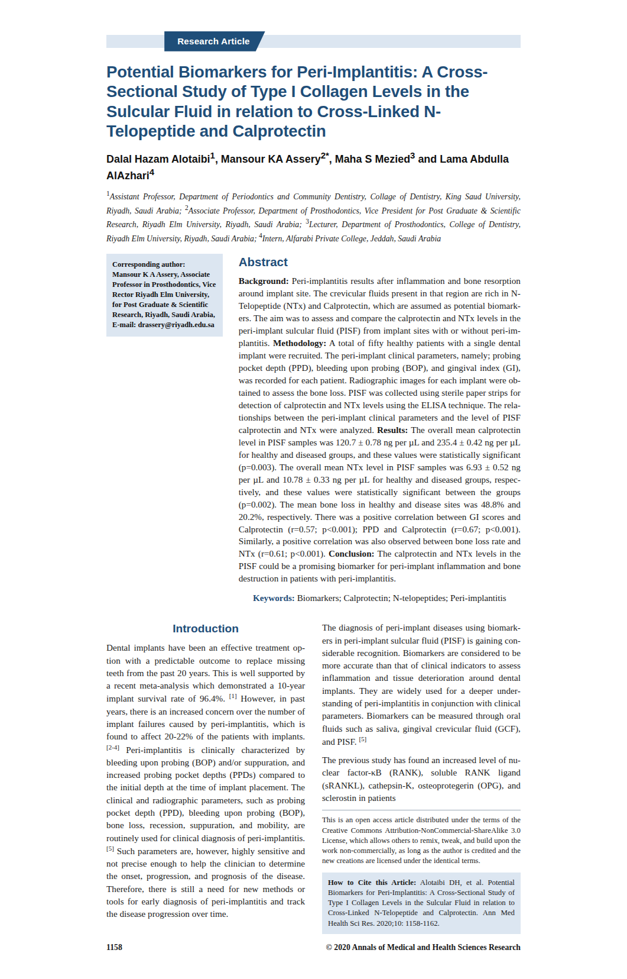Research Article
Potential Biomarkers for Peri-Implantitis: A Cross-Sectional Study of Type I Collagen Levels in the Sulcular Fluid in relation to Cross-Linked N-Telopeptide and Calprotectin
Dalal Hazam Alotaibi1, Mansour KA Assery2*, Maha S Mezied3 and Lama Abdulla AlAzhari4
1Assistant Professor, Department of Periodontics and Community Dentistry, Collage of Dentistry, King Saud University, Riyadh, Saudi Arabia; 2Associate Professor, Department of Prosthodontics, Vice President for Post Graduate & Scientific Research, Riyadh Elm University, Riyadh, Saudi Arabia; 3Lecturer, Department of Prosthodontics, College of Dentistry, Riyadh Elm University, Riyadh, Saudi Arabia; 4Intern, Alfarabi Private College, Jeddah, Saudi Arabia
Corresponding author: Mansour K A Assery, Associate Professor in Prosthodontics, Vice Rector Riyadh Elm University, for Post Graduate & Scientific Research, Riyadh, Saudi Arabia,
E-mail: drassery@riyadh.edu.sa
Abstract
Background: Peri-implantitis results after inflammation and bone resorption around implant site. The crevicular fluids present in that region are rich in N-Telopeptide (NTx) and Calprotectin, which are assumed as potential biomarkers. The aim was to assess and compare the calprotectin and NTx levels in the peri-implant sulcular fluid (PISF) from implant sites with or without peri-implantitis. Methodology: A total of fifty healthy patients with a single dental implant were recruited. The peri-implant clinical parameters, namely; probing pocket depth (PPD), bleeding upon probing (BOP), and gingival index (GI), was recorded for each patient. Radiographic images for each implant were obtained to assess the bone loss. PISF was collected using sterile paper strips for detection of calprotectin and NTx levels using the ELISA technique. The relationships between the peri-implant clinical parameters and the level of PISF calprotectin and NTx were analyzed. Results: The overall mean calprotectin level in PISF samples was 120.7 ± 0.78 ng per µL and 235.4 ± 0.42 ng per µL for healthy and diseased groups, and these values were statistically significant (p=0.003). The overall mean NTx level in PISF samples was 6.93 ± 0.52 ng per µL and 10.78 ± 0.33 ng per µL for healthy and diseased groups, respectively, and these values were statistically significant between the groups (p=0.002). The mean bone loss in healthy and disease sites was 48.8% and 20.2%, respectively. There was a positive correlation between GI scores and Calprotectin (r=0.57; p<0.001); PPD and Calprotectin (r=0.67; p<0.001). Similarly, a positive correlation was also observed between bone loss rate and NTx (r=0.61; p<0.001). Conclusion: The calprotectin and NTx levels in the PISF could be a promising biomarker for peri-implant inflammation and bone destruction in patients with peri-implantitis.
Keywords: Biomarkers; Calprotectin; N-telopeptides; Peri-implantitis
Introduction
Dental implants have been an effective treatment option with a predictable outcome to replace missing teeth from the past 20 years. This is well supported by a recent meta-analysis which demonstrated a 10-year implant survival rate of 96.4%. [1] However, in past years, there is an increased concern over the number of implant failures caused by peri-implantitis, which is found to affect 20-22% of the patients with implants. [2-4] Peri-implantitis is clinically characterized by bleeding upon probing (BOP) and/or suppuration, and increased probing pocket depths (PPDs) compared to the initial depth at the time of implant placement. The clinical and radiographic parameters, such as probing pocket depth (PPD), bleeding upon probing (BOP), bone loss, recession, suppuration, and mobility, are routinely used for clinical diagnosis of peri-implantitis.[5] Such parameters are, however, highly sensitive and not precise enough to help the clinician to determine the onset, progression, and prognosis of the disease. Therefore, there is still a need for new methods or tools for early diagnosis of peri-implantitis and track the disease progression over time.
The diagnosis of peri-implant diseases using biomarkers in peri-implant sulcular fluid (PISF) is gaining considerable recognition. Biomarkers are considered to be more accurate than that of clinical indicators to assess inflammation and tissue deterioration around dental implants. They are widely used for a deeper understanding of peri-implantitis in conjunction with clinical parameters. Biomarkers can be measured through oral fluids such as saliva, gingival crevicular fluid (GCF), and PISF. [5]
The previous study has found an increased level of nuclear factor-κB (RANK), soluble RANK ligand (sRANKL), cathepsin-K, osteoprotegerin (OPG), and sclerostin in patients
This is an open access article distributed under the terms of the Creative Commons Attribution-NonCommercial-ShareAlike 3.0 License, which allows others to remix, tweak, and build upon the work non-commercially, as long as the author is credited and the new creations are licensed under the identical terms.
How to Cite this Article: Alotaibi DH, et al. Potential Biomarkers for Peri-Implantitis: A Cross-Sectional Study of Type I Collagen Levels in the Sulcular Fluid in relation to Cross-Linked N-Telopeptide and Calprotectin. Ann Med Health Sci Res. 2020;10: 1158-1162.
1158
© 2020 Annals of Medical and Health Sciences Research